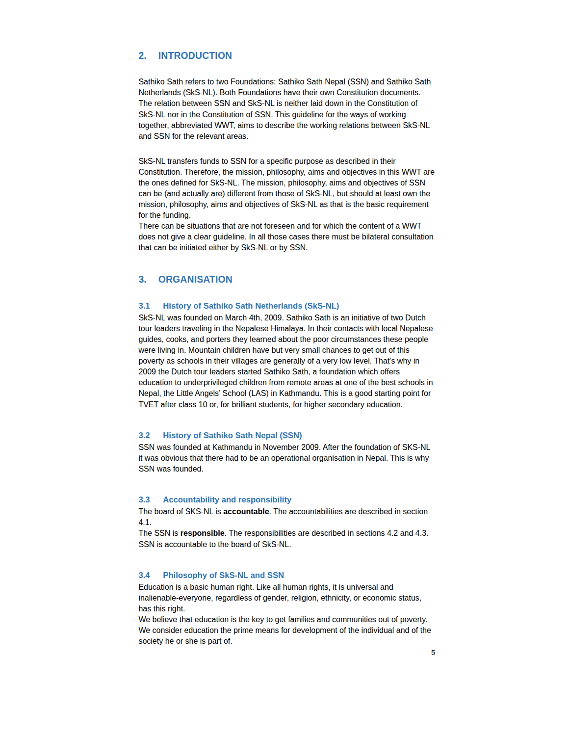2. INTRODUCTION
Sathiko Sath refers to two Foundations: Sathiko Sath Nepal (SSN) and Sathiko Sath Netherlands (SkS-NL). Both Foundations have their own Constitution documents. The relation between SSN and SkS-NL is neither laid down in the Constitution of SkS-NL nor in the Constitution of SSN. This guideline for the ways of working together, abbreviated WWT, aims to describe the working relations between SkS-NL and SSN for the relevant areas.
SkS-NL transfers funds to SSN for a specific purpose as described in their Constitution. Therefore, the mission, philosophy, aims and objectives in this WWT are the ones defined for SkS-NL. The mission, philosophy, aims and objectives of SSN can be (and actually are) different from those of SkS-NL, but should at least own the mission, philosophy, aims and objectives of SkS-NL as that is the basic requirement for the funding.
There can be situations that are not foreseen and for which the content of a WWT does not give a clear guideline. In all those cases there must be bilateral consultation that can be initiated either by SkS-NL or by SSN.
3. ORGANISATION
3.1 History of Sathiko Sath Netherlands (SkS-NL)
SkS-NL was founded on March 4th, 2009. Sathiko Sath is an initiative of two Dutch tour leaders traveling in the Nepalese Himalaya. In their contacts with local Nepalese guides, cooks, and porters they learned about the poor circumstances these people were living in. Mountain children have but very small chances to get out of this poverty as schools in their villages are generally of a very low level. That's why in 2009 the Dutch tour leaders started Sathiko Sath, a foundation which offers education to underprivileged children from remote areas at one of the best schools in Nepal, the Little Angels’ School (LAS) in Kathmandu. This is a good starting point for TVET after class 10 or, for brilliant students, for higher secondary education.
3.2 History of Sathiko Sath Nepal (SSN)
SSN was founded at Kathmandu in November 2009. After the foundation of SKS-NL it was obvious that there had to be an operational organisation in Nepal. This is why SSN was founded.
3.3 Accountability and responsibility
The board of SKS-NL is accountable. The accountabilities are described in section 4.1.
The SSN is responsible. The responsibilities are described in sections 4.2 and 4.3. SSN is accountable to the board of SkS-NL.
3.4 Philosophy of SkS-NL and SSN
Education is a basic human right. Like all human rights, it is universal and inalienable-everyone, regardless of gender, religion, ethnicity, or economic status, has this right.
We believe that education is the key to get families and communities out of poverty. We consider education the prime means for development of the individual and of the society he or she is part of.
5